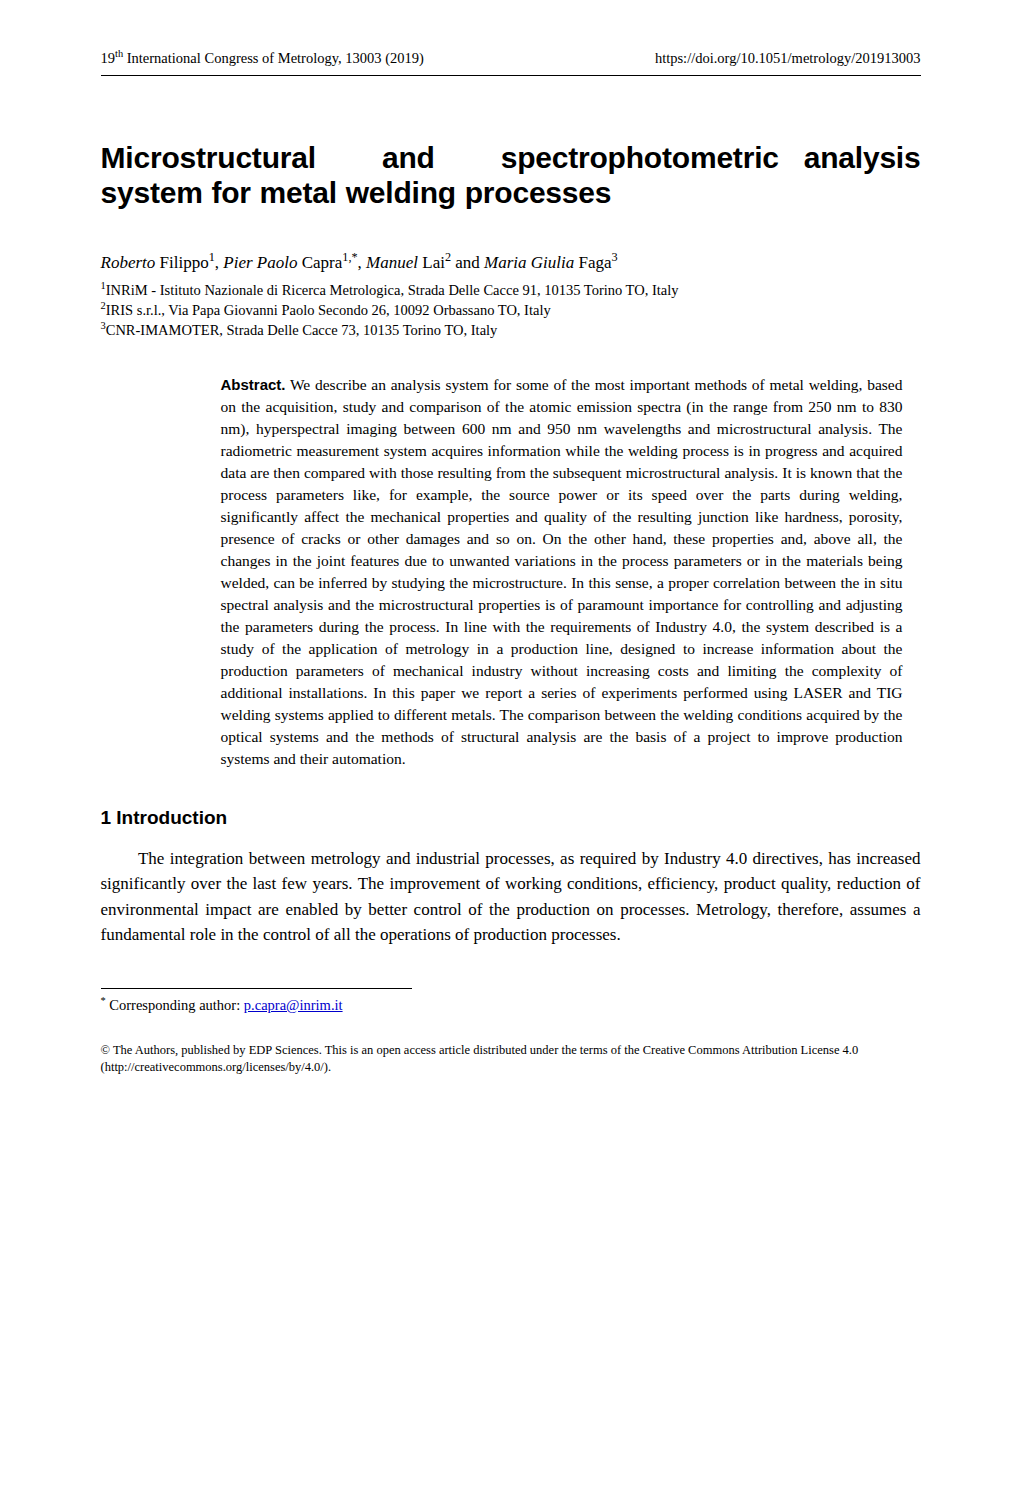19th International Congress of Metrology, 13003 (2019)
https://doi.org/10.1051/metrology/201913003
Microstructural and spectrophotometric analysis system for metal welding processes
Roberto Filippo1, Pier Paolo Capra1,*, Manuel Lai2 and Maria Giulia Faga3
1INRiM - Istituto Nazionale di Ricerca Metrologica, Strada Delle Cacce 91, 10135 Torino TO, Italy
2IRIS s.r.l., Via Papa Giovanni Paolo Secondo 26, 10092 Orbassano TO, Italy
3CNR-IMAMOTER, Strada Delle Cacce 73, 10135 Torino TO, Italy
Abstract. We describe an analysis system for some of the most important methods of metal welding, based on the acquisition, study and comparison of the atomic emission spectra (in the range from 250 nm to 830 nm), hyperspectral imaging between 600 nm and 950 nm wavelengths and microstructural analysis. The radiometric measurement system acquires information while the welding process is in progress and acquired data are then compared with those resulting from the subsequent microstructural analysis. It is known that the process parameters like, for example, the source power or its speed over the parts during welding, significantly affect the mechanical properties and quality of the resulting junction like hardness, porosity, presence of cracks or other damages and so on. On the other hand, these properties and, above all, the changes in the joint features due to unwanted variations in the process parameters or in the materials being welded, can be inferred by studying the microstructure. In this sense, a proper correlation between the in situ spectral analysis and the microstructural properties is of paramount importance for controlling and adjusting the parameters during the process. In line with the requirements of Industry 4.0, the system described is a study of the application of metrology in a production line, designed to increase information about the production parameters of mechanical industry without increasing costs and limiting the complexity of additional installations. In this paper we report a series of experiments performed using LASER and TIG welding systems applied to different metals. The comparison between the welding conditions acquired by the optical systems and the methods of structural analysis are the basis of a project to improve production systems and their automation.
1 Introduction
The integration between metrology and industrial processes, as required by Industry 4.0 directives, has increased significantly over the last few years. The improvement of working conditions, efficiency, product quality, reduction of environmental impact are enabled by better control of the production on processes. Metrology, therefore, assumes a fundamental role in the control of all the operations of production processes.
* Corresponding author: p.capra@inrim.it
© The Authors, published by EDP Sciences. This is an open access article distributed under the terms of the Creative Commons Attribution License 4.0 (http://creativecommons.org/licenses/by/4.0/).